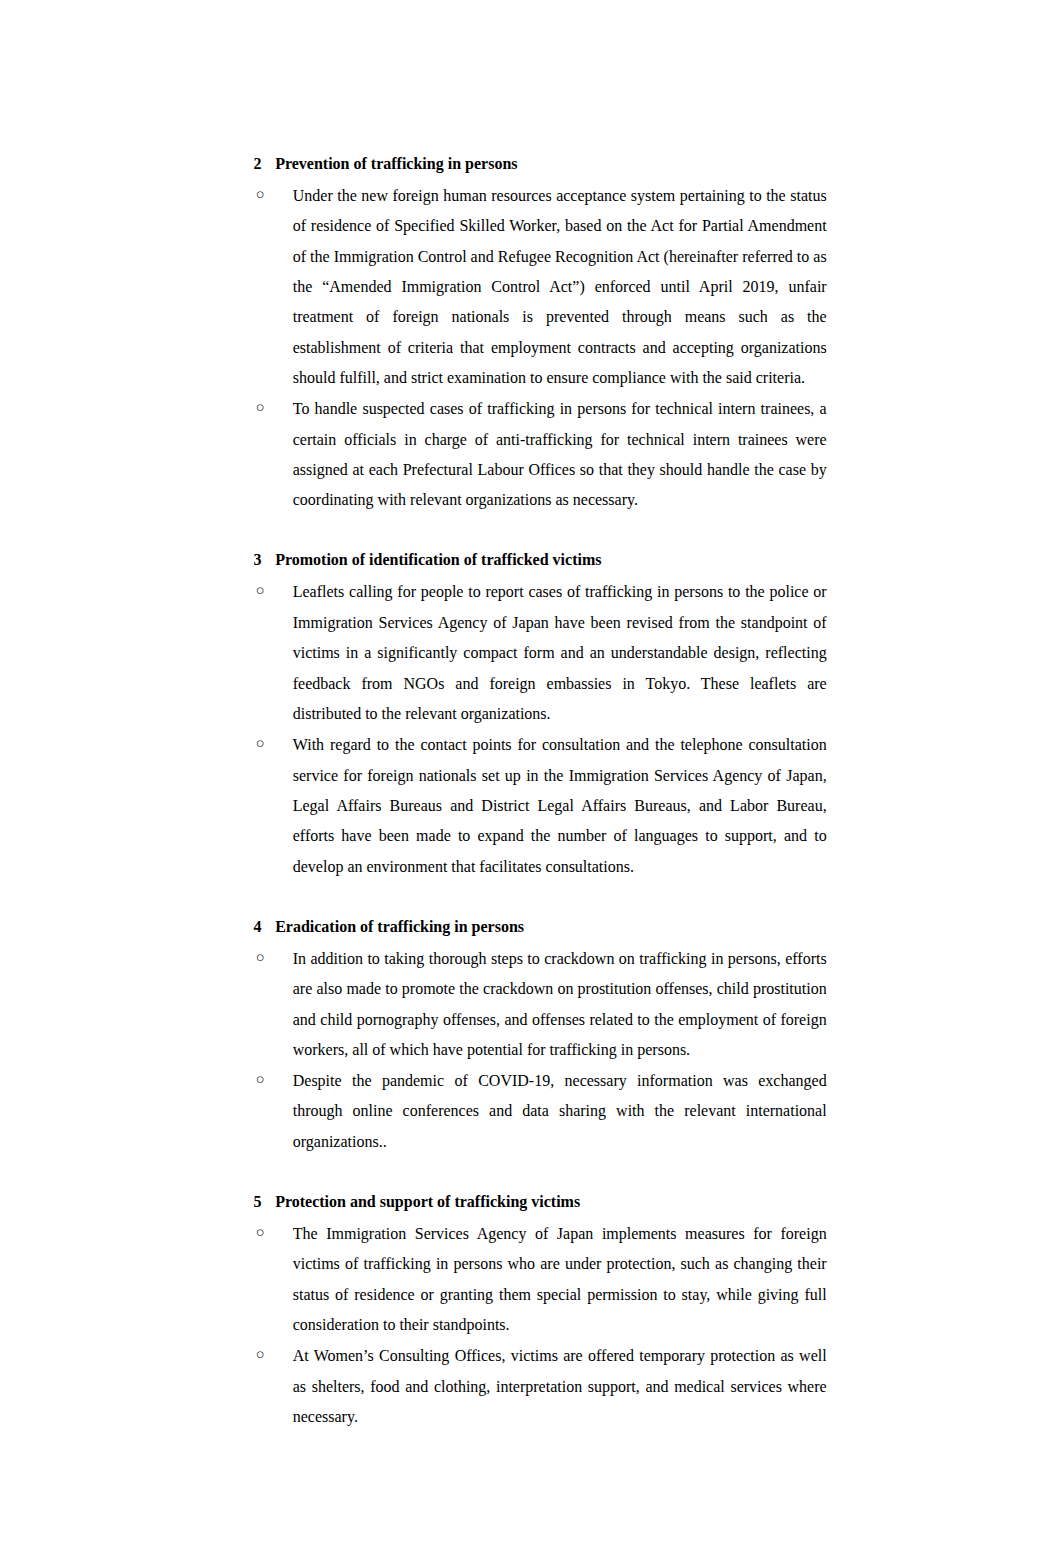2 Prevention of trafficking in persons
Under the new foreign human resources acceptance system pertaining to the status of residence of Specified Skilled Worker, based on the Act for Partial Amendment of the Immigration Control and Refugee Recognition Act (hereinafter referred to as the “Amended Immigration Control Act”) enforced until April 2019, unfair treatment of foreign nationals is prevented through means such as the establishment of criteria that employment contracts and accepting organizations should fulfill, and strict examination to ensure compliance with the said criteria.
To handle suspected cases of trafficking in persons for technical intern trainees, a certain officials in charge of anti-trafficking for technical intern trainees were assigned at each Prefectural Labour Offices so that they should handle the case by coordinating with relevant organizations as necessary.
3 Promotion of identification of trafficked victims
Leaflets calling for people to report cases of trafficking in persons to the police or Immigration Services Agency of Japan have been revised from the standpoint of victims in a significantly compact form and an understandable design, reflecting feedback from NGOs and foreign embassies in Tokyo. These leaflets are distributed to the relevant organizations.
With regard to the contact points for consultation and the telephone consultation service for foreign nationals set up in the Immigration Services Agency of Japan, Legal Affairs Bureaus and District Legal Affairs Bureaus, and Labor Bureau, efforts have been made to expand the number of languages to support, and to develop an environment that facilitates consultations.
4 Eradication of trafficking in persons
In addition to taking thorough steps to crackdown on trafficking in persons, efforts are also made to promote the crackdown on prostitution offenses, child prostitution and child pornography offenses, and offenses related to the employment of foreign workers, all of which have potential for trafficking in persons.
Despite the pandemic of COVID-19, necessary information was exchanged through online conferences and data sharing with the relevant international organizations..
5 Protection and support of trafficking victims
The Immigration Services Agency of Japan implements measures for foreign victims of trafficking in persons who are under protection, such as changing their status of residence or granting them special permission to stay, while giving full consideration to their standpoints.
At Women’s Consulting Offices, victims are offered temporary protection as well as shelters, food and clothing, interpretation support, and medical services where necessary.